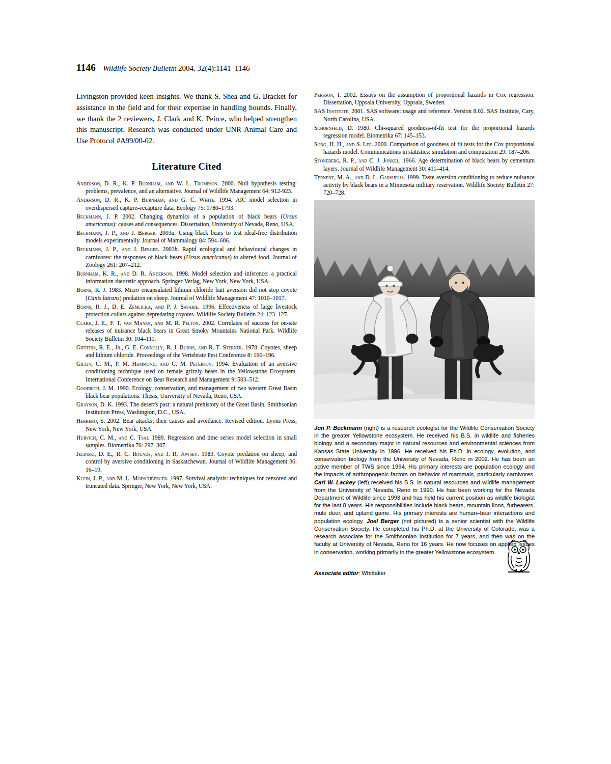1146 Wildlife Society Bulletin 2004, 32(4):1141–1146
Livingston provided keen insights. We thank S. Shea and G. Bracket for assistance in the field and for their expertise in handling hounds. Finally, we thank the 2 reviewers, J. Clark and K. Peirce, who helped strengthen this manuscript. Research was conducted under UNR Animal Care and Use Protocol #A99/00-02.
Literature Cited
Anderson, D. R., K. P. Burnham, and W. L. Thompson. 2000. Null hypothesis testing: problems, prevalence, and an alternative. Journal of Wildlife Management 64: 912-923.
Anderson, D. R., K. P. Burnham, and G. C. White. 1994. AIC model selection in overdispersed capture–recapture data. Ecology 75: 1780–1793.
Beckmann, J. P. 2002. Changing dynamics of a population of black bears (Ursus americanus): causes and consequences. Dissertation, University of Nevada, Reno, USA.
Beckmann, J. P., and J. Berger. 2003a. Using black bears to test ideal-free distribution models experimentally. Journal of Mammalogy 84: 594–606.
Beckmann, J. P., and J. Berger. 2003b. Rapid ecological and behavioural changes in carnivores: the responses of black bears (Ursus americanus) to altered food. Journal of Zoology 261: 207–212.
Burnham, K. R., and D. R. Anderson. 1998. Model selection and inference: a practical information-theoretic approach. Springer-Verlag, New York, New York, USA.
Burns, R. J. 1983. Micro encapsulated lithium chloride bait aversion did not stop coyote (Canis latrans) predation on sheep. Journal of Wildlife Management 47: 1010–1017.
Burns, R. J., D. E. Zemlicka, and P. J. Savarie. 1996. Effectiveness of large livestock protection collars against depredating coyotes. Wildlife Society Bulletin 24: 123–127.
Clark, J. E., F. T. van Manen, and M. R. Pelton. 2002. Correlates of success for on-site releases of nuisance black bears in Great Smoky Mountains National Park. Wildlife Society Bulletin 30: 104–111.
Giffiths, R. E., Jr., G. E. Connolly, R. J. Burns, and R. T. Sterner. 1978. Coyotes, sheep and lithium chloride. Proceedings of the Vertebrate Pest Conference 8: 190–196.
Gillin, C. M., P. M. Hammond, and C. M. Peterson. 1994. Evaluation of an aversive conditioning technique used on female grizzly bears in the Yellowstone Ecosystem. International Conference on Bear Research and Management 9: 503–512.
Goodrich, J. M. 1990. Ecology, conservation, and management of two western Great Basin black bear populations. Thesis, University of Nevada, Reno, USA.
Grayson, D. K. 1993. The desert's past: a natural prehistory of the Great Basin. Smithsonian Institution Press, Washington, D.C., USA.
Herrero, S. 2002. Bear attacks; their causes and avoidance. Revised edition. Lyons Press, New York, New York, USA.
Hurvich, C. M., and C. Tsai. 1989. Regression and time series model selection in small samples. Biometrika 76: 297–307.
Jelinski, D. E., R. C. Rounds, and J. R. Jowsey. 1983. Coyote predation on sheep, and control by aversive conditioning in Saskatchewan. Journal of Wildlife Management 36: 16–19.
Klein, J. P., and M. L. Moeschberger. 1997. Survival analysis: techniques for censored and truncated data. Springer, New York, New York, USA.
Persson, I. 2002. Essays on the assumption of proportional hazards in Cox regression. Dissertation, Uppsala University, Uppsala, Sweden.
SAS Institute. 2001. SAS software: usage and reference. Version 8.02. SAS Institute, Cary, North Carolina, USA.
Schoenfeld, D. 1980. Chi-squared goodness-of-fit test for the proportional hazards regression model. Biometrika 67: 145–153.
Song, H. H., and S. Lee. 2000. Comparison of goodness of fit tests for the Cox proportional hazards model. Communications in statistics: simulation and computation 29: 187–206.
Stoneberg, R. P., and C. J. Jonkel. 1966. Age determination of black bears by cementum layers. Journal of Wildlife Management 30: 411–414.
Ternent, M. A., and D. L. Garshelis. 1999. Taste-aversion conditioning to reduce nuisance activity by black bears in a Minnesota military reservation. Wildlife Society Bulletin 27: 720–728.
Jon P. Beckmann (right) is a research ecologist for the Wildlife Conservation Society in the greater Yellowstone ecosystem. He received his B.S. in wildlife and fisheries biology and a secondary major in natural resources and environmental sciences from Kansas State University in 1996. He received his Ph.D. in ecology, evolution, and conservation biology from the University of Nevada, Reno in 2002. He has been an active member of TWS since 1994. His primary interests are population ecology and the impacts of anthropogenic factors on behavior of mammals, particularly carnivores. Carl W. Lackey (left) received his B.S. in natural resources and wildlife management from the University of Nevada, Reno in 1990. He has been working for the Nevada Department of Wildlife since 1993 and has held his current position as wildlife biologist for the last 8 years. His responsibilities include black bears, mountain lions, furbearers, mule deer, and upland game. His primary interests are human–bear interactions and population ecology. Joel Berger (not pictured) is a senior scientist with the Wildlife Conservation Society. He completed his Ph.D. at the University of Colorado, was a research associate for the Smithsonian Institution for 7 years, and then was on the faculty at University of Nevada, Reno for 16 years. He now focuses on applied issues in conservation, working primarily in the greater Yellowstone ecosystem.
Associate editor: Whittaker